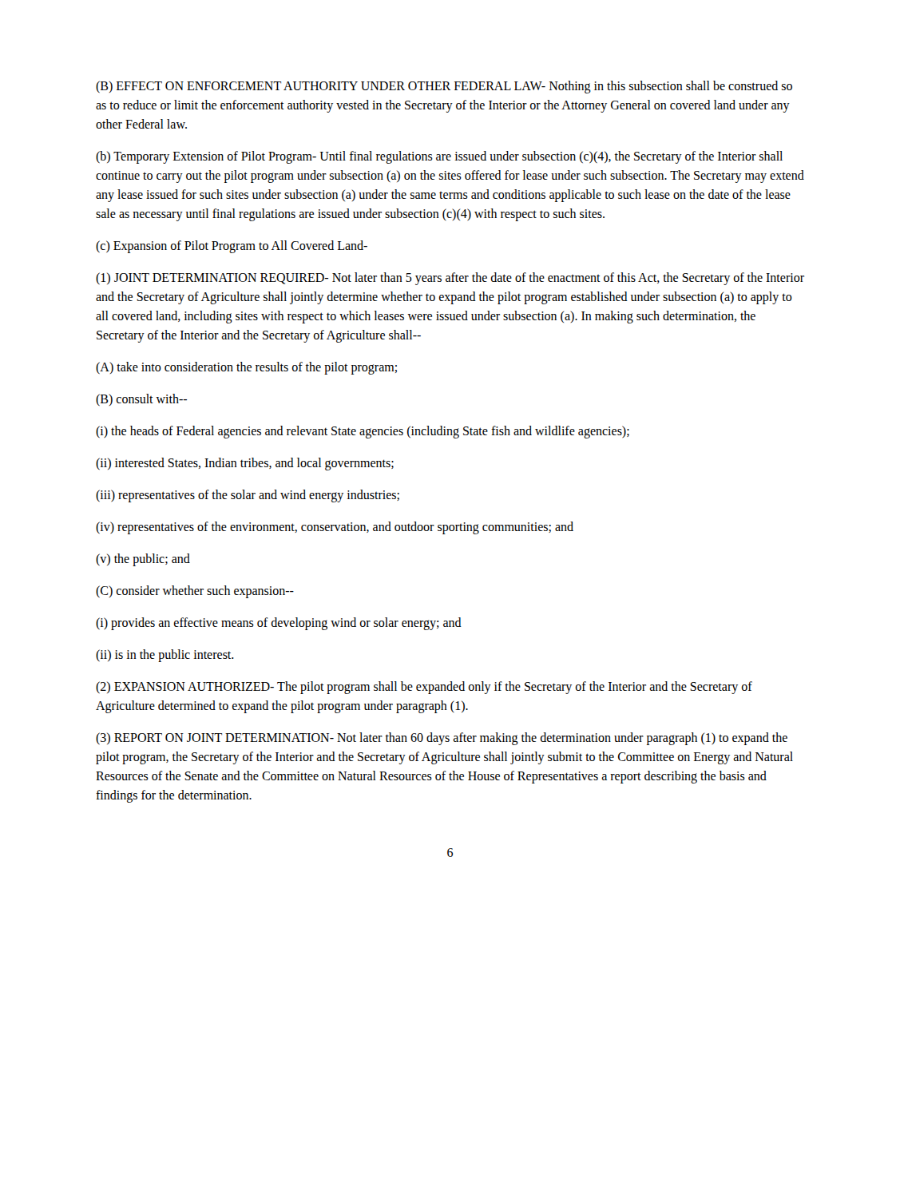(B) EFFECT ON ENFORCEMENT AUTHORITY UNDER OTHER FEDERAL LAW- Nothing in this subsection shall be construed so as to reduce or limit the enforcement authority vested in the Secretary of the Interior or the Attorney General on covered land under any other Federal law.
(b) Temporary Extension of Pilot Program- Until final regulations are issued under subsection (c)(4), the Secretary of the Interior shall continue to carry out the pilot program under subsection (a) on the sites offered for lease under such subsection. The Secretary may extend any lease issued for such sites under subsection (a) under the same terms and conditions applicable to such lease on the date of the lease sale as necessary until final regulations are issued under subsection (c)(4) with respect to such sites.
(c) Expansion of Pilot Program to All Covered Land-
(1) JOINT DETERMINATION REQUIRED- Not later than 5 years after the date of the enactment of this Act, the Secretary of the Interior and the Secretary of Agriculture shall jointly determine whether to expand the pilot program established under subsection (a) to apply to all covered land, including sites with respect to which leases were issued under subsection (a). In making such determination, the Secretary of the Interior and the Secretary of Agriculture shall--
(A) take into consideration the results of the pilot program;
(B) consult with--
(i) the heads of Federal agencies and relevant State agencies (including State fish and wildlife agencies);
(ii) interested States, Indian tribes, and local governments;
(iii) representatives of the solar and wind energy industries;
(iv) representatives of the environment, conservation, and outdoor sporting communities; and
(v) the public; and
(C) consider whether such expansion--
(i) provides an effective means of developing wind or solar energy; and
(ii) is in the public interest.
(2) EXPANSION AUTHORIZED- The pilot program shall be expanded only if the Secretary of the Interior and the Secretary of Agriculture determined to expand the pilot program under paragraph (1).
(3) REPORT ON JOINT DETERMINATION- Not later than 60 days after making the determination under paragraph (1) to expand the pilot program, the Secretary of the Interior and the Secretary of Agriculture shall jointly submit to the Committee on Energy and Natural Resources of the Senate and the Committee on Natural Resources of the House of Representatives a report describing the basis and findings for the determination.
6